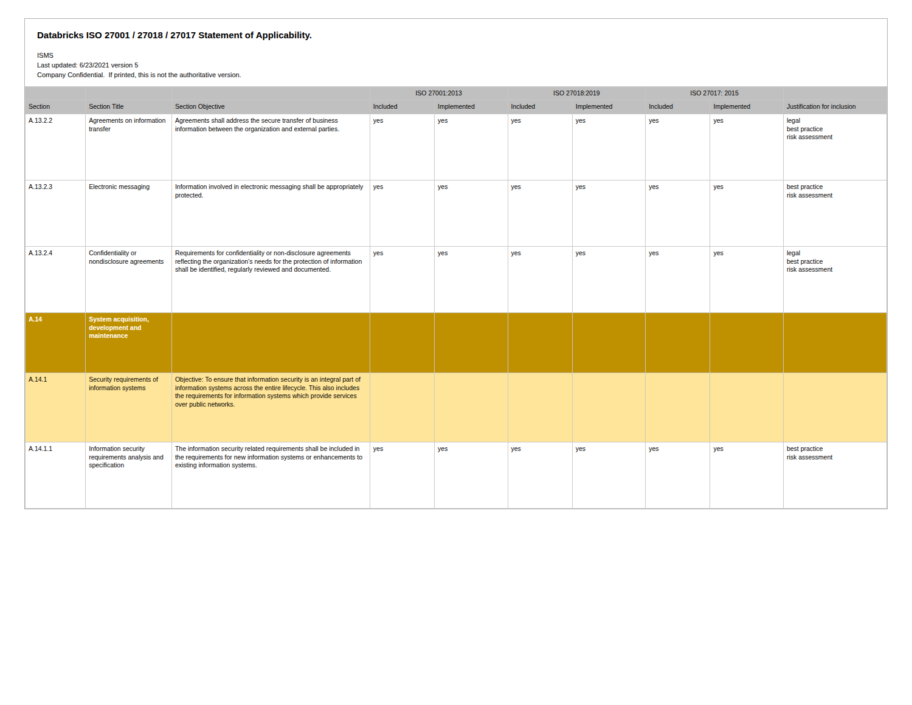Databricks ISO 27001 / 27018 / 27017 Statement of Applicability.
ISMS
Last updated: 6/23/2021 version 5
Company Confidential. If printed, this is not the authoritative version.
| | | | ISO 27001:2013 | ISO 27018:2019 | ISO 27017: 2015 | |
| --- | --- | --- | --- | --- | --- | --- |
| Section | Section Title | Section Objective | Included | Implemented | Included | Implemented | Included | Implemented | Justification for inclusion |
| A.13.2.2 | Agreements on information transfer | Agreements shall address the secure transfer of business information between the organization and external parties. | yes | yes | yes | yes | yes | yes | legal best practice risk assessment |
| A.13.2.3 | Electronic messaging | Information involved in electronic messaging shall be appropriately protected. | yes | yes | yes | yes | yes | yes | best practice risk assessment |
| A.13.2.4 | Confidentiality or nondisclosure agreements | Requirements for confidentiality or non-disclosure agreements reflecting the organization’s needs for the protection of information shall be identified, regularly reviewed and documented. | yes | yes | yes | yes | yes | yes | legal best practice risk assessment |
| A.14 | System acquisition, development and maintenance | | | | | | | | |
| A.14.1 | Security requirements of information systems | Objective: To ensure that information security is an integral part of information systems across the entire lifecycle. This also includes the requirements for information systems which provide services over public networks. | | | | | | | |
| A.14.1.1 | Information security requirements analysis and specification | The information security related requirements shall be included in the requirements for new information systems or enhancements to existing information systems. | yes | yes | yes | yes | yes | yes | best practice risk assessment |